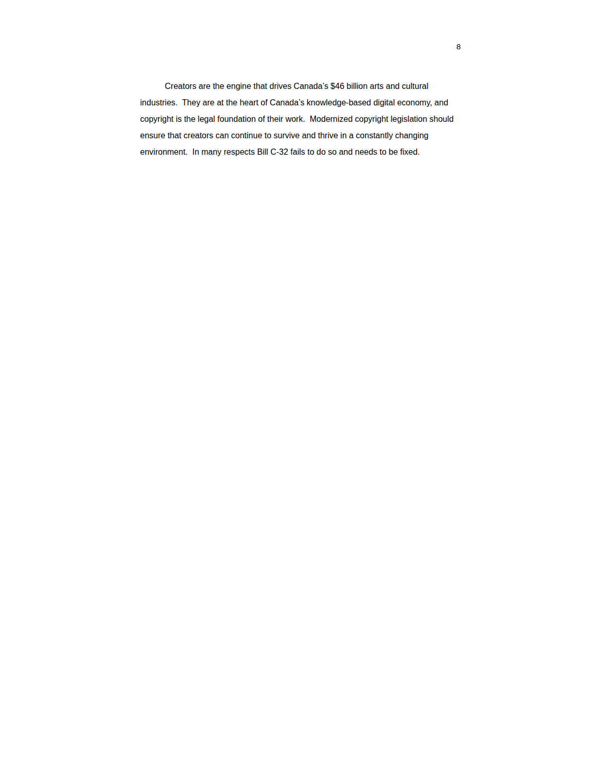8
Creators are the engine that drives Canada’s $46 billion arts and cultural industries. They are at the heart of Canada’s knowledge-based digital economy, and copyright is the legal foundation of their work. Modernized copyright legislation should ensure that creators can continue to survive and thrive in a constantly changing environment. In many respects Bill C-32 fails to do so and needs to be fixed.